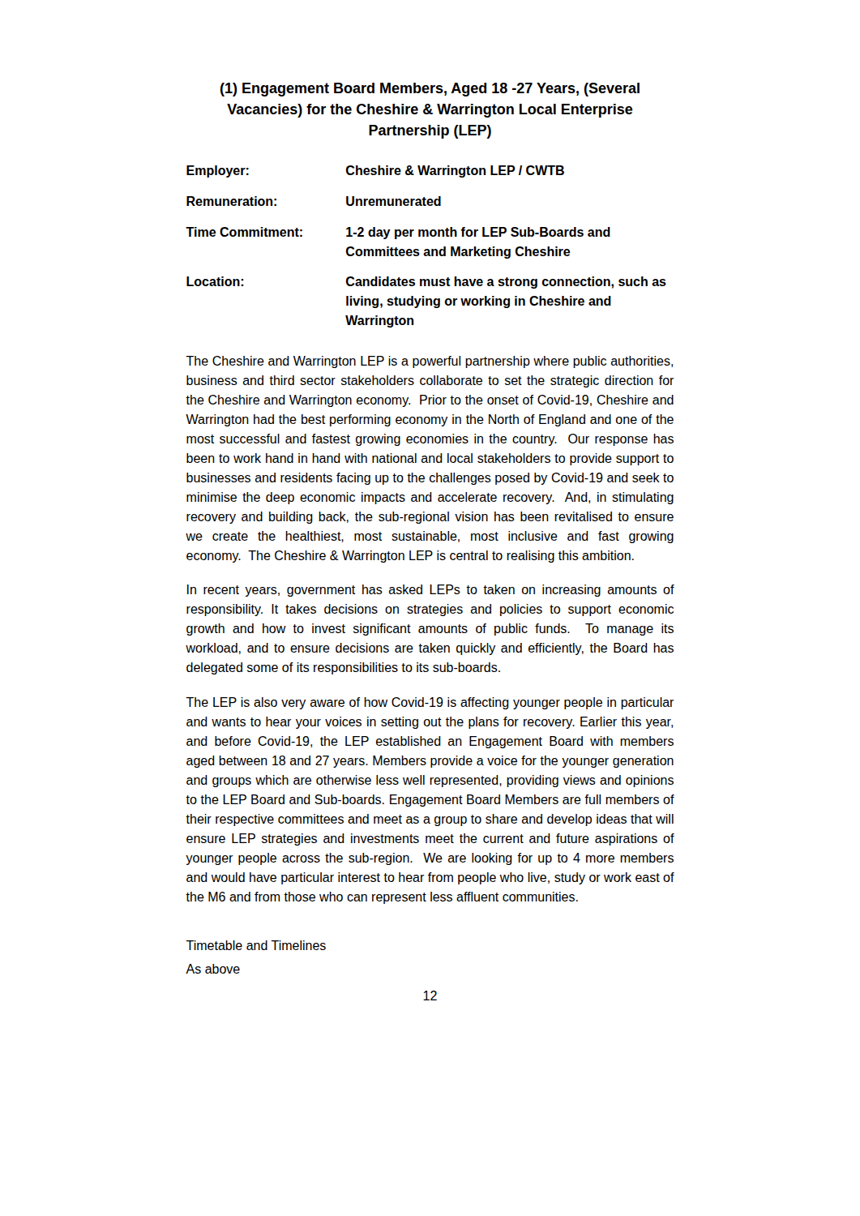(1) Engagement Board Members, Aged 18 -27 Years, (Several Vacancies) for the Cheshire & Warrington Local Enterprise Partnership (LEP)
Employer:
Cheshire & Warrington LEP / CWTB
Remuneration:
Unremunerated
Time Commitment:
1-2 day per month for LEP Sub-Boards and Committees and Marketing Cheshire
Location:
Candidates must have a strong connection, such as living, studying or working in Cheshire and Warrington
The Cheshire and Warrington LEP is a powerful partnership where public authorities, business and third sector stakeholders collaborate to set the strategic direction for the Cheshire and Warrington economy. Prior to the onset of Covid-19, Cheshire and Warrington had the best performing economy in the North of England and one of the most successful and fastest growing economies in the country. Our response has been to work hand in hand with national and local stakeholders to provide support to businesses and residents facing up to the challenges posed by Covid-19 and seek to minimise the deep economic impacts and accelerate recovery. And, in stimulating recovery and building back, the sub-regional vision has been revitalised to ensure we create the healthiest, most sustainable, most inclusive and fast growing economy. The Cheshire & Warrington LEP is central to realising this ambition.
In recent years, government has asked LEPs to taken on increasing amounts of responsibility. It takes decisions on strategies and policies to support economic growth and how to invest significant amounts of public funds. To manage its workload, and to ensure decisions are taken quickly and efficiently, the Board has delegated some of its responsibilities to its sub-boards.
The LEP is also very aware of how Covid-19 is affecting younger people in particular and wants to hear your voices in setting out the plans for recovery. Earlier this year, and before Covid-19, the LEP established an Engagement Board with members aged between 18 and 27 years. Members provide a voice for the younger generation and groups which are otherwise less well represented, providing views and opinions to the LEP Board and Sub-boards. Engagement Board Members are full members of their respective committees and meet as a group to share and develop ideas that will ensure LEP strategies and investments meet the current and future aspirations of younger people across the sub-region. We are looking for up to 4 more members and would have particular interest to hear from people who live, study or work east of the M6 and from those who can represent less affluent communities.
Timetable and Timelines
As above
12